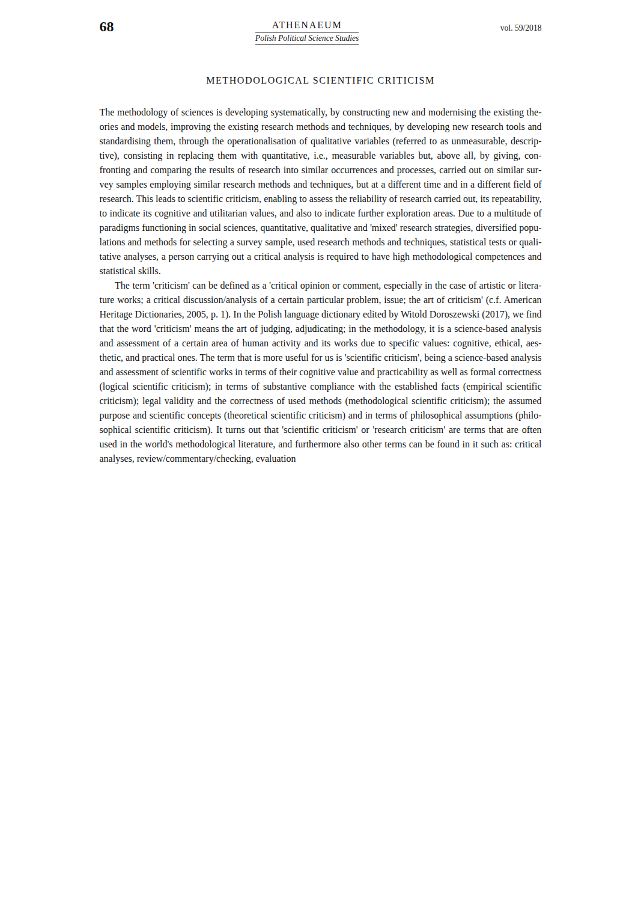68
ATHENAEUM
Polish Political Science Studies
vol. 59/2018
METHODOLOGICAL SCIENTIFIC CRITICISM
The methodology of sciences is developing systematically, by constructing new and modernising the existing theories and models, improving the existing research methods and techniques, by developing new research tools and standardising them, through the operationalisation of qualitative variables (referred to as unmeasurable, descriptive), consisting in replacing them with quantitative, i.e., measurable variables but, above all, by giving, confronting and comparing the results of research into similar occurrences and processes, carried out on similar survey samples employing similar research methods and techniques, but at a different time and in a different field of research. This leads to scientific criticism, enabling to assess the reliability of research carried out, its repeatability, to indicate its cognitive and utilitarian values, and also to indicate further exploration areas. Due to a multitude of paradigms functioning in social sciences, quantitative, qualitative and 'mixed' research strategies, diversified populations and methods for selecting a survey sample, used research methods and techniques, statistical tests or qualitative analyses, a person carrying out a critical analysis is required to have high methodological competences and statistical skills.
The term 'criticism' can be defined as a 'critical opinion or comment, especially in the case of artistic or literature works; a critical discussion/analysis of a certain particular problem, issue; the art of criticism' (c.f. American Heritage Dictionaries, 2005, p. 1). In the Polish language dictionary edited by Witold Doroszewski (2017), we find that the word 'criticism' means the art of judging, adjudicating; in the methodology, it is a science-based analysis and assessment of a certain area of human activity and its works due to specific values: cognitive, ethical, aesthetic, and practical ones. The term that is more useful for us is 'scientific criticism', being a science-based analysis and assessment of scientific works in terms of their cognitive value and practicability as well as formal correctness (logical scientific criticism); in terms of substantive compliance with the established facts (empirical scientific criticism); legal validity and the correctness of used methods (methodological scientific criticism); the assumed purpose and scientific concepts (theoretical scientific criticism) and in terms of philosophical assumptions (philosophical scientific criticism). It turns out that 'scientific criticism' or 'research criticism' are terms that are often used in the world's methodological literature, and furthermore also other terms can be found in it such as: critical analyses, review/commentary/checking, evaluation